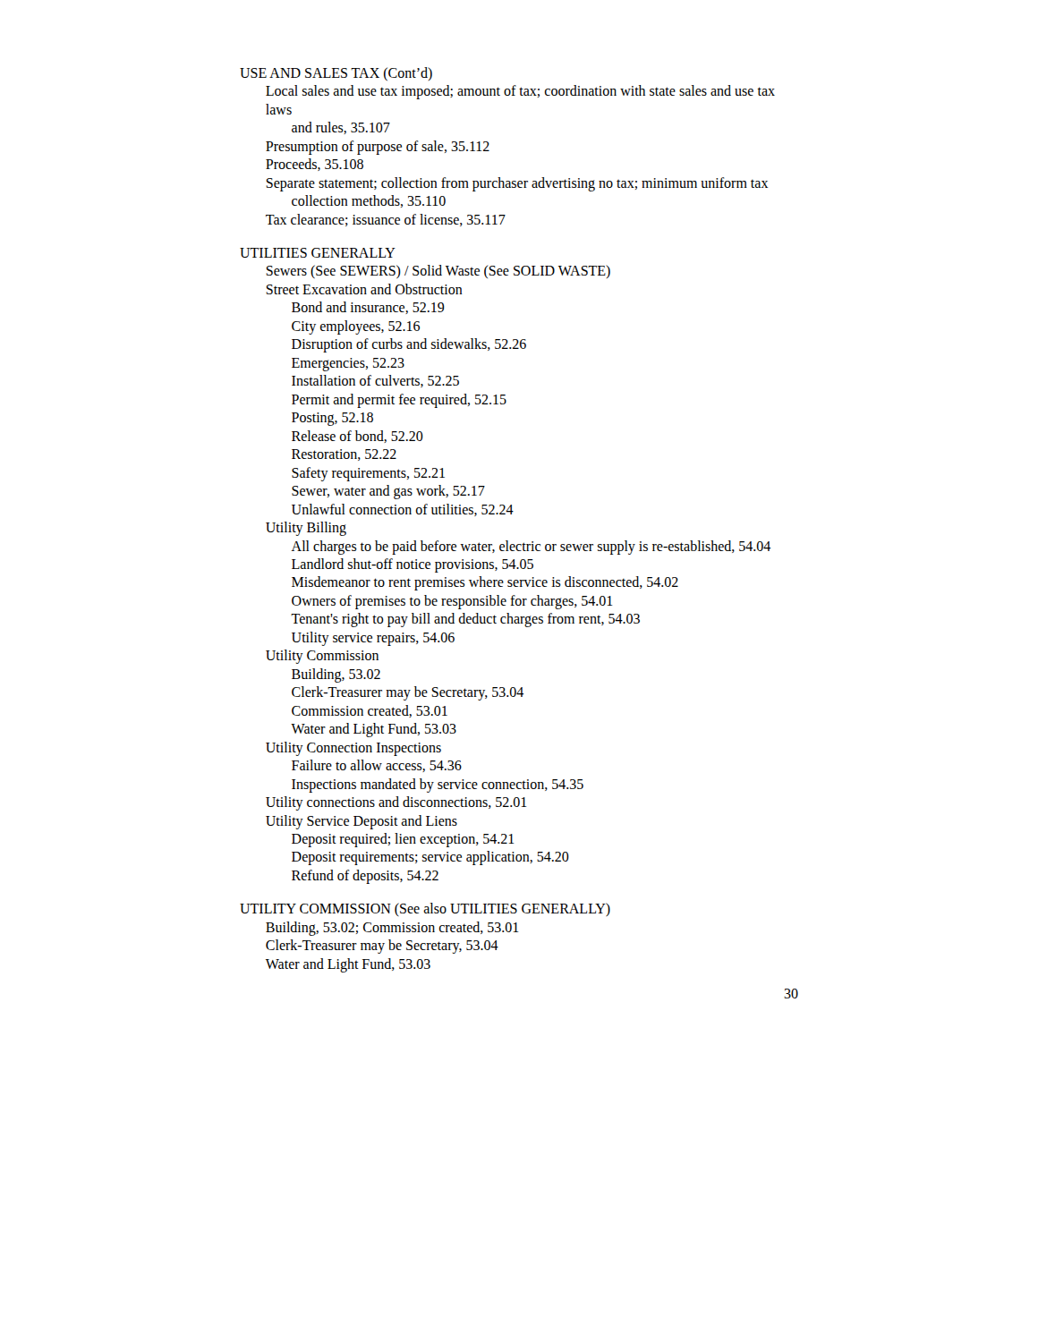USE AND SALES TAX (Cont’d)
Local sales and use tax imposed; amount of tax; coordination with state sales and use tax laws
and rules, 35.107
Presumption of purpose of sale, 35.112
Proceeds, 35.108
Separate statement; collection from purchaser advertising no tax; minimum uniform tax
collection methods, 35.110
Tax clearance; issuance of license, 35.117
UTILITIES GENERALLY
Sewers (See SEWERS) / Solid Waste (See SOLID WASTE)
Street Excavation and Obstruction
Bond and insurance, 52.19
City employees, 52.16
Disruption of curbs and sidewalks, 52.26
Emergencies, 52.23
Installation of culverts, 52.25
Permit and permit fee required, 52.15
Posting, 52.18
Release of bond, 52.20
Restoration, 52.22
Safety requirements, 52.21
Sewer, water and gas work, 52.17
Unlawful connection of utilities, 52.24
Utility Billing
All charges to be paid before water, electric or sewer supply is re-established, 54.04
Landlord shut-off notice provisions, 54.05
Misdemeanor to rent premises where service is disconnected, 54.02
Owners of premises to be responsible for charges, 54.01
Tenant's right to pay bill and deduct charges from rent, 54.03
Utility service repairs, 54.06
Utility Commission
Building, 53.02
Clerk-Treasurer may be Secretary, 53.04
Commission created, 53.01
Water and Light Fund, 53.03
Utility Connection Inspections
Failure to allow access, 54.36
Inspections mandated by service connection, 54.35
Utility connections and disconnections, 52.01
Utility Service Deposit and Liens
Deposit required; lien exception, 54.21
Deposit requirements; service application, 54.20
Refund of deposits, 54.22
UTILITY COMMISSION (See also UTILITIES GENERALLY)
Building, 53.02; Commission created, 53.01
Clerk-Treasurer may be Secretary, 53.04
Water and Light Fund, 53.03
30